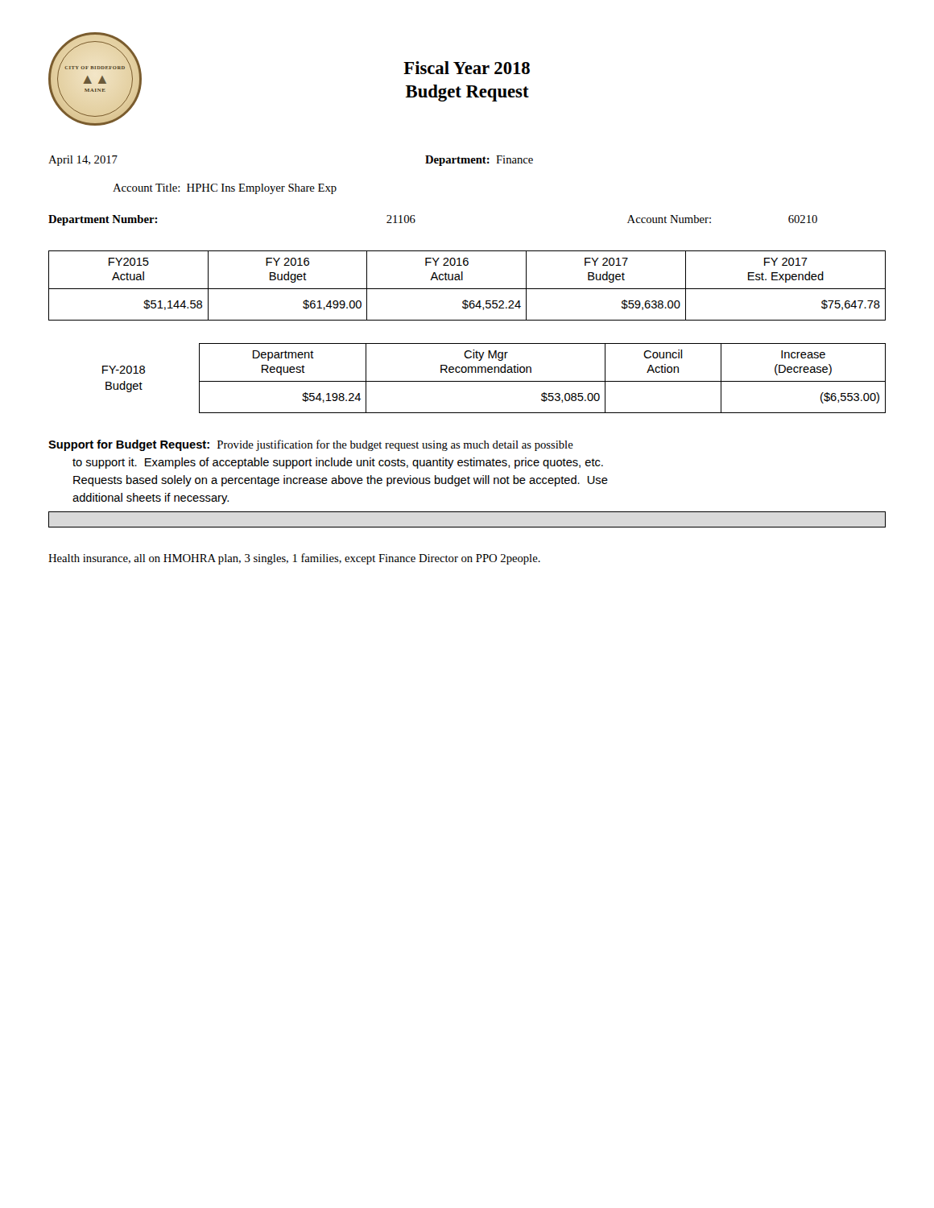CITY OF BIDDEFORD
▲▲
MAINE
Fiscal Year 2018
Budget Request
April 14, 2017
Department: Finance
Account Title: HPHC Ins Employer Share Exp
Department Number:
21106
Account Number:
60210
| FY2015 Actual | FY 2016 Budget | FY 2016 Actual | FY 2017 Budget | FY 2017 Est. Expended |
| --- | --- | --- | --- | --- |
| $51,144.58 | $61,499.00 | $64,552.24 | $59,638.00 | $75,647.78 |
| FY-2018 Budget | Department Request | City Mgr Recommendation | Council Action | Increase (Decrease) |
| $54,198.24 | $53,085.00 | | ($6,553.00) |
Support for Budget Request: Provide justification for the budget request using as much detail as possible
to support it. Examples of acceptable support include unit costs, quantity estimates, price quotes, etc.
Requests based solely on a percentage increase above the previous budget will not be accepted. Use
additional sheets if necessary.
Health insurance, all on HMOHRA plan, 3 singles, 1 families, except Finance Director on PPO 2people.